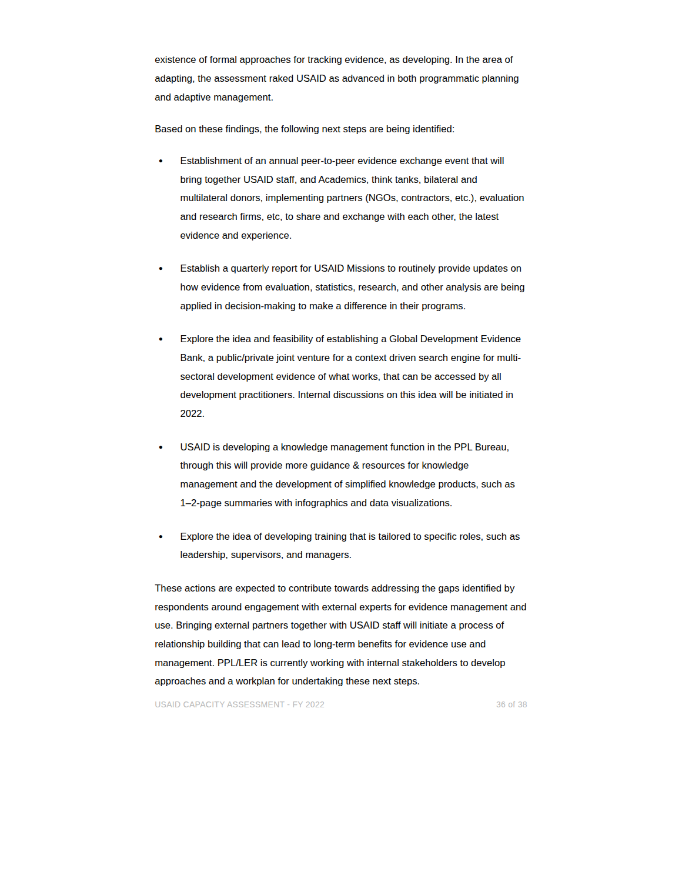existence of formal approaches for tracking evidence, as developing. In the area of adapting, the assessment raked USAID as advanced in both programmatic planning and adaptive management.
Based on these findings, the following next steps are being identified:
Establishment of an annual peer-to-peer evidence exchange event that will bring together USAID staff, and Academics, think tanks, bilateral and multilateral donors, implementing partners (NGOs, contractors, etc.), evaluation and research firms, etc, to share and exchange with each other, the latest evidence and experience.
Establish a quarterly report for USAID Missions to routinely provide updates on how evidence from evaluation, statistics, research, and other analysis are being applied in decision-making to make a difference in their programs.
Explore the idea and feasibility of establishing a Global Development Evidence Bank, a public/private joint venture for a context driven search engine for multi-sectoral development evidence of what works, that can be accessed by all development practitioners. Internal discussions on this idea will be initiated in 2022.
USAID is developing a knowledge management function in the PPL Bureau, through this will provide more guidance & resources for knowledge management and the development of simplified knowledge products, such as 1–2-page summaries with infographics and data visualizations.
Explore the idea of developing training that is tailored to specific roles, such as leadership, supervisors, and managers.
These actions are expected to contribute towards addressing the gaps identified by respondents around engagement with external experts for evidence management and use. Bringing external partners together with USAID staff will initiate a process of relationship building that can lead to long-term benefits for evidence use and management. PPL/LER is currently working with internal stakeholders to develop approaches and a workplan for undertaking these next steps.
USAID CAPACITY ASSESSMENT - FY 2022 36 of 38